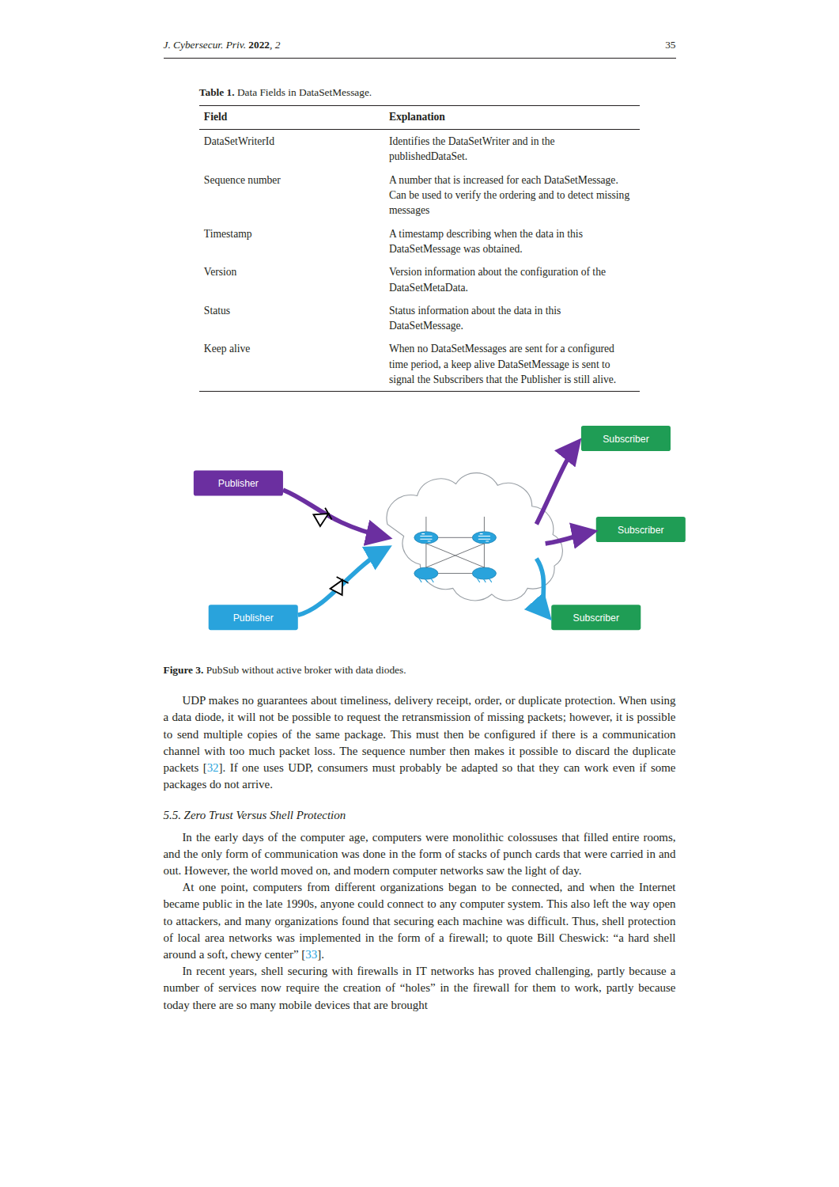J. Cybersecur. Priv. 2022, 2
35
Table 1. Data Fields in DataSetMessage.
| Field | Explanation |
| --- | --- |
| DataSetWriterId | Identifies the DataSetWriter and in the publishedDataSet. |
| Sequence number | A number that is increased for each DataSetMessage. Can be used to verify the ordering and to detect missing messages |
| Timestamp | A timestamp describing when the data in this DataSetMessage was obtained. |
| Version | Version information about the configuration of the DataSetMetaData. |
| Status | Status information about the data in this DataSetMessage. |
| Keep alive | When no DataSetMessages are sent for a configured time period, a keep alive DataSetMessage is sent to signal the Subscribers that the Publisher is still alive. |
Publisher Publisher Subscriber Subscriber Subscriber
Figure 3. PubSub without active broker with data diodes.
UDP makes no guarantees about timeliness, delivery receipt, order, or duplicate protection. When using a data diode, it will not be possible to request the retransmission of missing packets; however, it is possible to send multiple copies of the same package. This must then be configured if there is a communication channel with too much packet loss. The sequence number then makes it possible to discard the duplicate packets [32]. If one uses UDP, consumers must probably be adapted so that they can work even if some packages do not arrive.
5.5. Zero Trust Versus Shell Protection
In the early days of the computer age, computers were monolithic colossuses that filled entire rooms, and the only form of communication was done in the form of stacks of punch cards that were carried in and out. However, the world moved on, and modern computer networks saw the light of day.
At one point, computers from different organizations began to be connected, and when the Internet became public in the late 1990s, anyone could connect to any computer system. This also left the way open to attackers, and many organizations found that securing each machine was difficult. Thus, shell protection of local area networks was implemented in the form of a firewall; to quote Bill Cheswick: “a hard shell around a soft, chewy center” [33].
In recent years, shell securing with firewalls in IT networks has proved challenging, partly because a number of services now require the creation of “holes” in the firewall for them to work, partly because today there are so many mobile devices that are brought